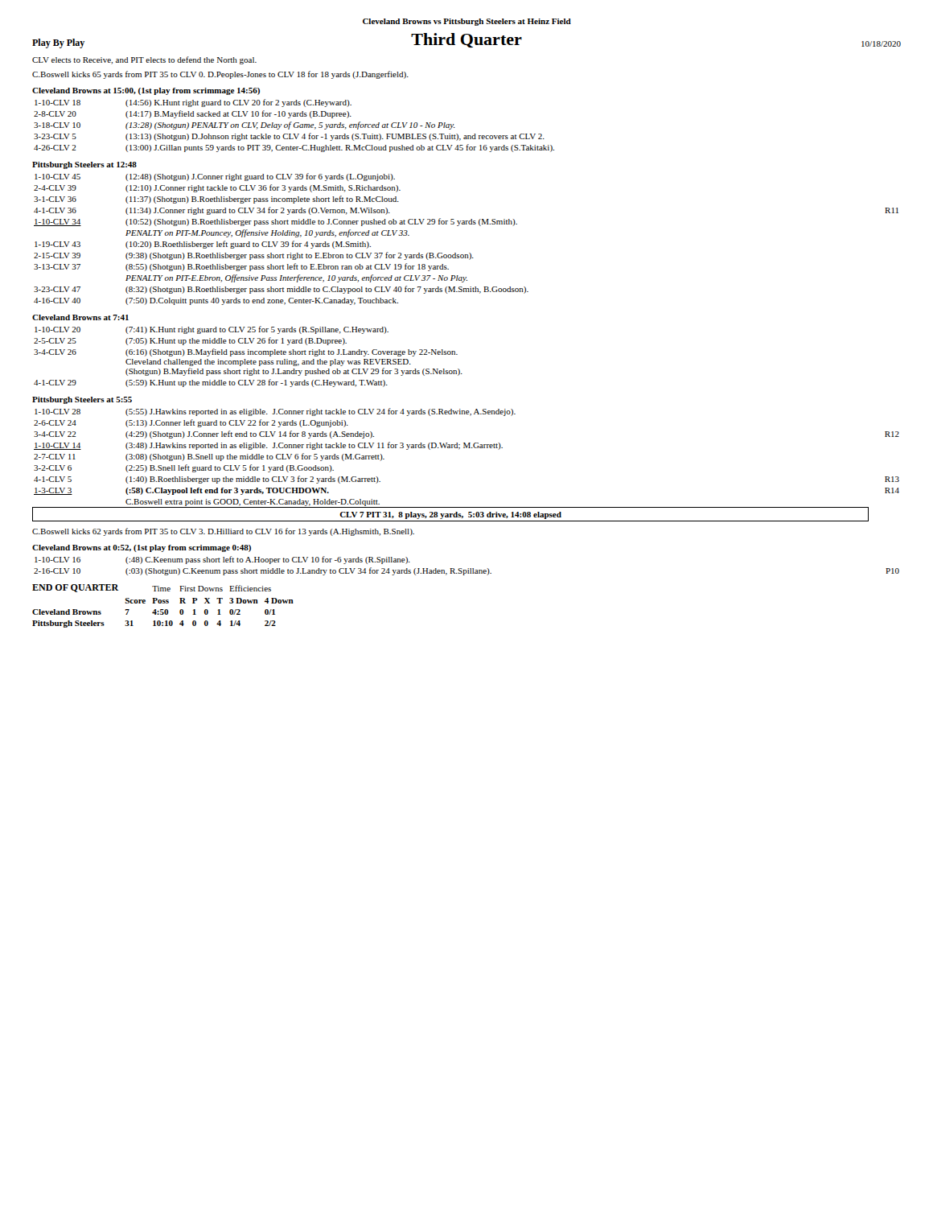Cleveland Browns vs Pittsburgh Steelers at Heinz Field
Play By Play
Third Quarter
10/18/2020
CLV elects to Receive, and PIT elects to defend the North goal.
C.Boswell kicks 65 yards from PIT 35 to CLV 0. D.Peoples-Jones to CLV 18 for 18 yards (J.Dangerfield).
Cleveland Browns at 15:00, (1st play from scrimmage 14:56)
| 1-10-CLV 18 | (14:56) K.Hunt right guard to CLV 20 for 2 yards (C.Heyward). | |
| 2-8-CLV 20 | (14:17) B.Mayfield sacked at CLV 10 for -10 yards (B.Dupree). | |
| 3-18-CLV 10 | (13:28) (Shotgun) PENALTY on CLV, Delay of Game, 5 yards, enforced at CLV 10 - No Play. | |
| 3-23-CLV 5 | (13:13) (Shotgun) D.Johnson right tackle to CLV 4 for -1 yards (S.Tuitt). FUMBLES (S.Tuitt), and recovers at CLV 2. | |
| 4-26-CLV 2 | (13:00) J.Gillan punts 59 yards to PIT 39, Center-C.Hughlett. R.McCloud pushed ob at CLV 45 for 16 yards (S.Takitaki). | |
Pittsburgh Steelers at 12:48
| 1-10-CLV 45 | (12:48) (Shotgun) J.Conner right guard to CLV 39 for 6 yards (L.Ogunjobi). | |
| 2-4-CLV 39 | (12:10) J.Conner right tackle to CLV 36 for 3 yards (M.Smith, S.Richardson). | |
| 3-1-CLV 36 | (11:37) (Shotgun) B.Roethlisberger pass incomplete short left to R.McCloud. | |
| 4-1-CLV 36 | (11:34) J.Conner right guard to CLV 34 for 2 yards (O.Vernon, M.Wilson). | R11 |
| 1-10-CLV 34 | (10:52) (Shotgun) B.Roethlisberger pass short middle to J.Conner pushed ob at CLV 29 for 5 yards (M.Smith). | |
| | PENALTY on PIT-M.Pouncey, Offensive Holding, 10 yards, enforced at CLV 33. | |
| 1-19-CLV 43 | (10:20) B.Roethlisberger left guard to CLV 39 for 4 yards (M.Smith). | |
| 2-15-CLV 39 | (9:38) (Shotgun) B.Roethlisberger pass short right to E.Ebron to CLV 37 for 2 yards (B.Goodson). | |
| 3-13-CLV 37 | (8:55) (Shotgun) B.Roethlisberger pass short left to E.Ebron ran ob at CLV 19 for 18 yards. | |
| | PENALTY on PIT-E.Ebron, Offensive Pass Interference, 10 yards, enforced at CLV 37 - No Play. | |
| 3-23-CLV 47 | (8:32) (Shotgun) B.Roethlisberger pass short middle to C.Claypool to CLV 40 for 7 yards (M.Smith, B.Goodson). | |
| 4-16-CLV 40 | (7:50) D.Colquitt punts 40 yards to end zone, Center-K.Canaday, Touchback. | |
Cleveland Browns at 7:41
| 1-10-CLV 20 | (7:41) K.Hunt right guard to CLV 25 for 5 yards (R.Spillane, C.Heyward). | |
| 2-5-CLV 25 | (7:05) K.Hunt up the middle to CLV 26 for 1 yard (B.Dupree). | |
| 3-4-CLV 26 | (6:16) (Shotgun) B.Mayfield pass incomplete short right to J.Landry. Coverage by 22-Nelson. Cleveland challenged the incomplete pass ruling, and the play was REVERSED. (Shotgun) B.Mayfield pass short right to J.Landry pushed ob at CLV 29 for 3 yards (S.Nelson). | |
| 4-1-CLV 29 | (5:59) K.Hunt up the middle to CLV 28 for -1 yards (C.Heyward, T.Watt). | |
Pittsburgh Steelers at 5:55
| 1-10-CLV 28 | (5:55) J.Hawkins reported in as eligible. J.Conner right tackle to CLV 24 for 4 yards (S.Redwine, A.Sendejo). | |
| 2-6-CLV 24 | (5:13) J.Conner left guard to CLV 22 for 2 yards (L.Ogunjobi). | |
| 3-4-CLV 22 | (4:29) (Shotgun) J.Conner left end to CLV 14 for 8 yards (A.Sendejo). | R12 |
| 1-10-CLV 14 | (3:48) J.Hawkins reported in as eligible. J.Conner right tackle to CLV 11 for 3 yards (D.Ward; M.Garrett). | |
| 2-7-CLV 11 | (3:08) (Shotgun) B.Snell up the middle to CLV 6 for 5 yards (M.Garrett). | |
| 3-2-CLV 6 | (2:25) B.Snell left guard to CLV 5 for 1 yard (B.Goodson). | |
| 4-1-CLV 5 | (1:40) B.Roethlisberger up the middle to CLV 3 for 2 yards (M.Garrett). | R13 |
| 1-3-CLV 3 | (:58) C.Claypool left end for 3 yards, TOUCHDOWN. | R14 |
| | C.Boswell extra point is GOOD, Center-K.Canaday, Holder-D.Colquitt. | |
CLV 7 PIT 31, 8 plays, 28 yards, 5:03 drive, 14:08 elapsed
C.Boswell kicks 62 yards from PIT 35 to CLV 3. D.Hilliard to CLV 16 for 13 yards (A.Highsmith, B.Snell).
Cleveland Browns at 0:52, (1st play from scrimmage 0:48)
| 1-10-CLV 16 | (:48) C.Keenum pass short left to A.Hooper to CLV 10 for -6 yards (R.Spillane). | |
| 2-16-CLV 10 | (:03) (Shotgun) C.Keenum pass short middle to J.Landry to CLV 34 for 24 yards (J.Haden, R.Spillane). | P10 |
| END OF QUARTER | | Time | First Downs | Efficiencies |
| | Score | Poss | R | P | X | T | 3 Down | 4 Down |
| Cleveland Browns | 7 | 4:50 | 0 | 1 | 0 | 1 | 0/2 | 0/1 |
| Pittsburgh Steelers | 31 | 10:10 | 4 | 0 | 0 | 4 | 1/4 | 2/2 |